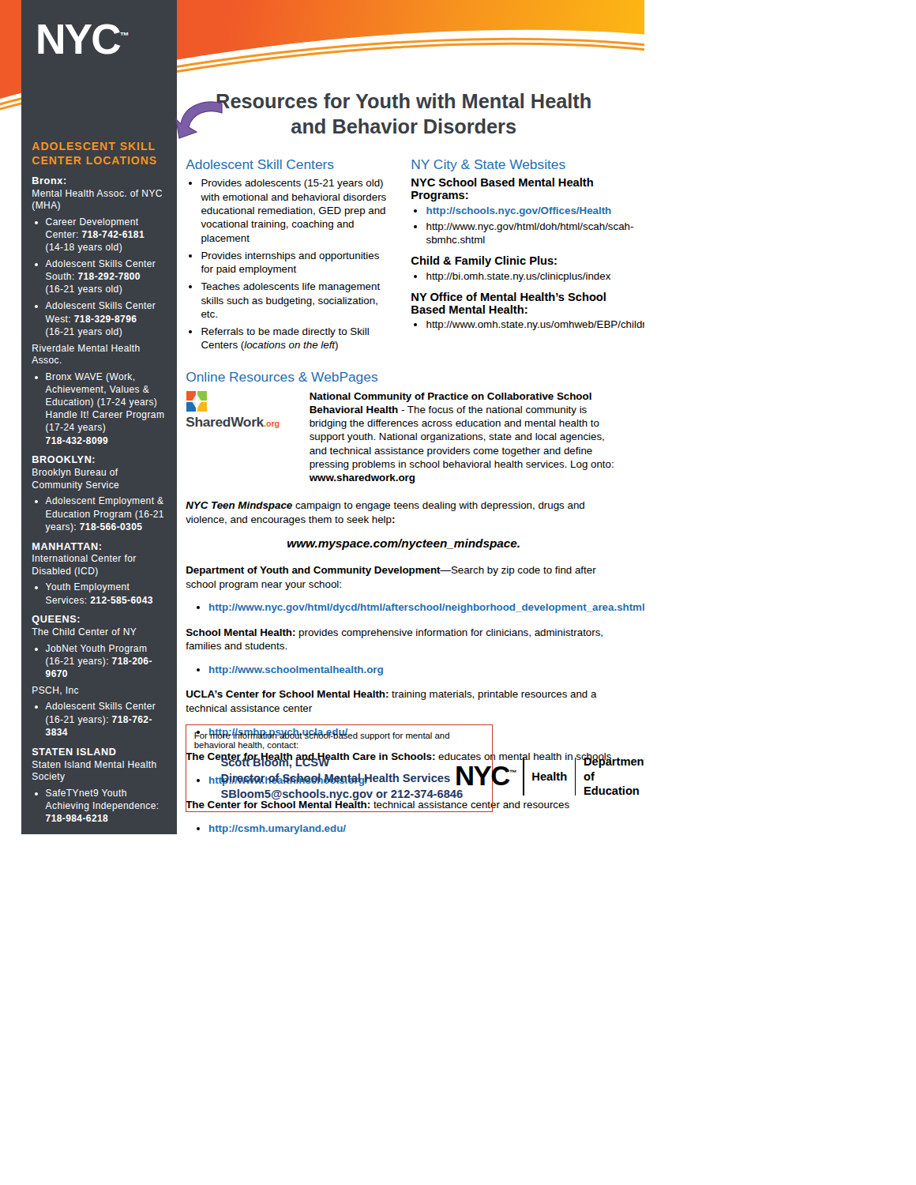NYC™
ADOLESCENT SKILL
CENTER LOCATIONS
Bronx:
Mental Health Assoc. of NYC (MHA)
Career Development Center: 718-742-6181
(14-18 years old)
Adolescent Skills Center South: 718-292-7800
(16-21 years old)
Adolescent Skills Center West: 718-329-8796
(16-21 years old)
Riverdale Mental Health Assoc.
Bronx WAVE (Work, Achievement, Values & Education) (17-24 years)
Handle It! Career Program (17-24 years)
718-432-8099
BROOKLYN:
Brooklyn Bureau of Community Service
Adolescent Employment & Education Program (16-21 years): 718-566-0305
MANHATTAN:
International Center for Disabled (ICD)
Youth Employment Services: 212-585-6043
QUEENS:
The Child Center of NY
JobNet Youth Program (16-21 years): 718-206-9670
PSCH, Inc
Adolescent Skills Center (16-21 years): 718-762-3834
STATEN ISLAND
Staten Island Mental Health Society
SafeTYnet9 Youth Achieving Independence: 718-984-6218
Resources for Youth with Mental Health
and Behavior Disorders
Adolescent Skill Centers
Provides adolescents (15-21 years old) with emotional and behavioral disorders educational remediation, GED prep and vocational training, coaching and placement
Provides internships and opportunities for paid employment
Teaches adolescents life management skills such as budgeting, socialization, etc.
Referrals to be made directly to Skill Centers (locations on the left)
NY City & State Websites
NYC School Based Mental Health Programs:
http://schools.nyc.gov/Offices/Health
http://www.nyc.gov/html/doh/html/scah/scah-sbmhc.shtml
Child & Family Clinic Plus:
http://bi.omh.state.ny.us/clinicplus/index
NY Office of Mental Health’s School Based Mental Health:
http://www.omh.state.ny.us/omhweb/EBP/children_sbmh.htm
Online Resources & WebPages
SharedWork.org
National Community of Practice on Collaborative School Behavioral Health - The focus of the national community is bridging the differences across education and mental health to support youth. National organizations, state and local agencies, and technical assistance providers come together and define pressing problems in school behavioral health services. Log onto: www.sharedwork.org
NYC Teen Mindspace campaign to engage teens dealing with depression, drugs and violence, and encourages them to seek help:
www.myspace.com/nycteen_mindspace.
Department of Youth and Community Development—Search by zip code to find after school program near your school:
http://www.nyc.gov/html/dycd/html/afterschool/neighborhood_development_area.shtml
School Mental Health: provides comprehensive information for clinicians, administrators, families and students.
http://www.schoolmentalhealth.org
UCLA’s Center for School Mental Health: training materials, printable resources and a technical assistance center
http://smhp.psych.ucla.edu/
The Center for Health and Health Care in Schools: educates on mental health in schools
http://www.healthinschools.org/
The Center for School Mental Health: technical assistance center and resources
http://csmh.umaryland.edu/
The American Psychological Association’s Help Center: printable info for parents and educators
http://apahelpcenter.org/
For more information about school-based support for mental and behavioral health, contact:
Scott Bloom, LCSW
Director of School Mental Health Services
SBloom5@schools.nyc.gov or 212-374-6846
NYC™
Health
Department of
Education